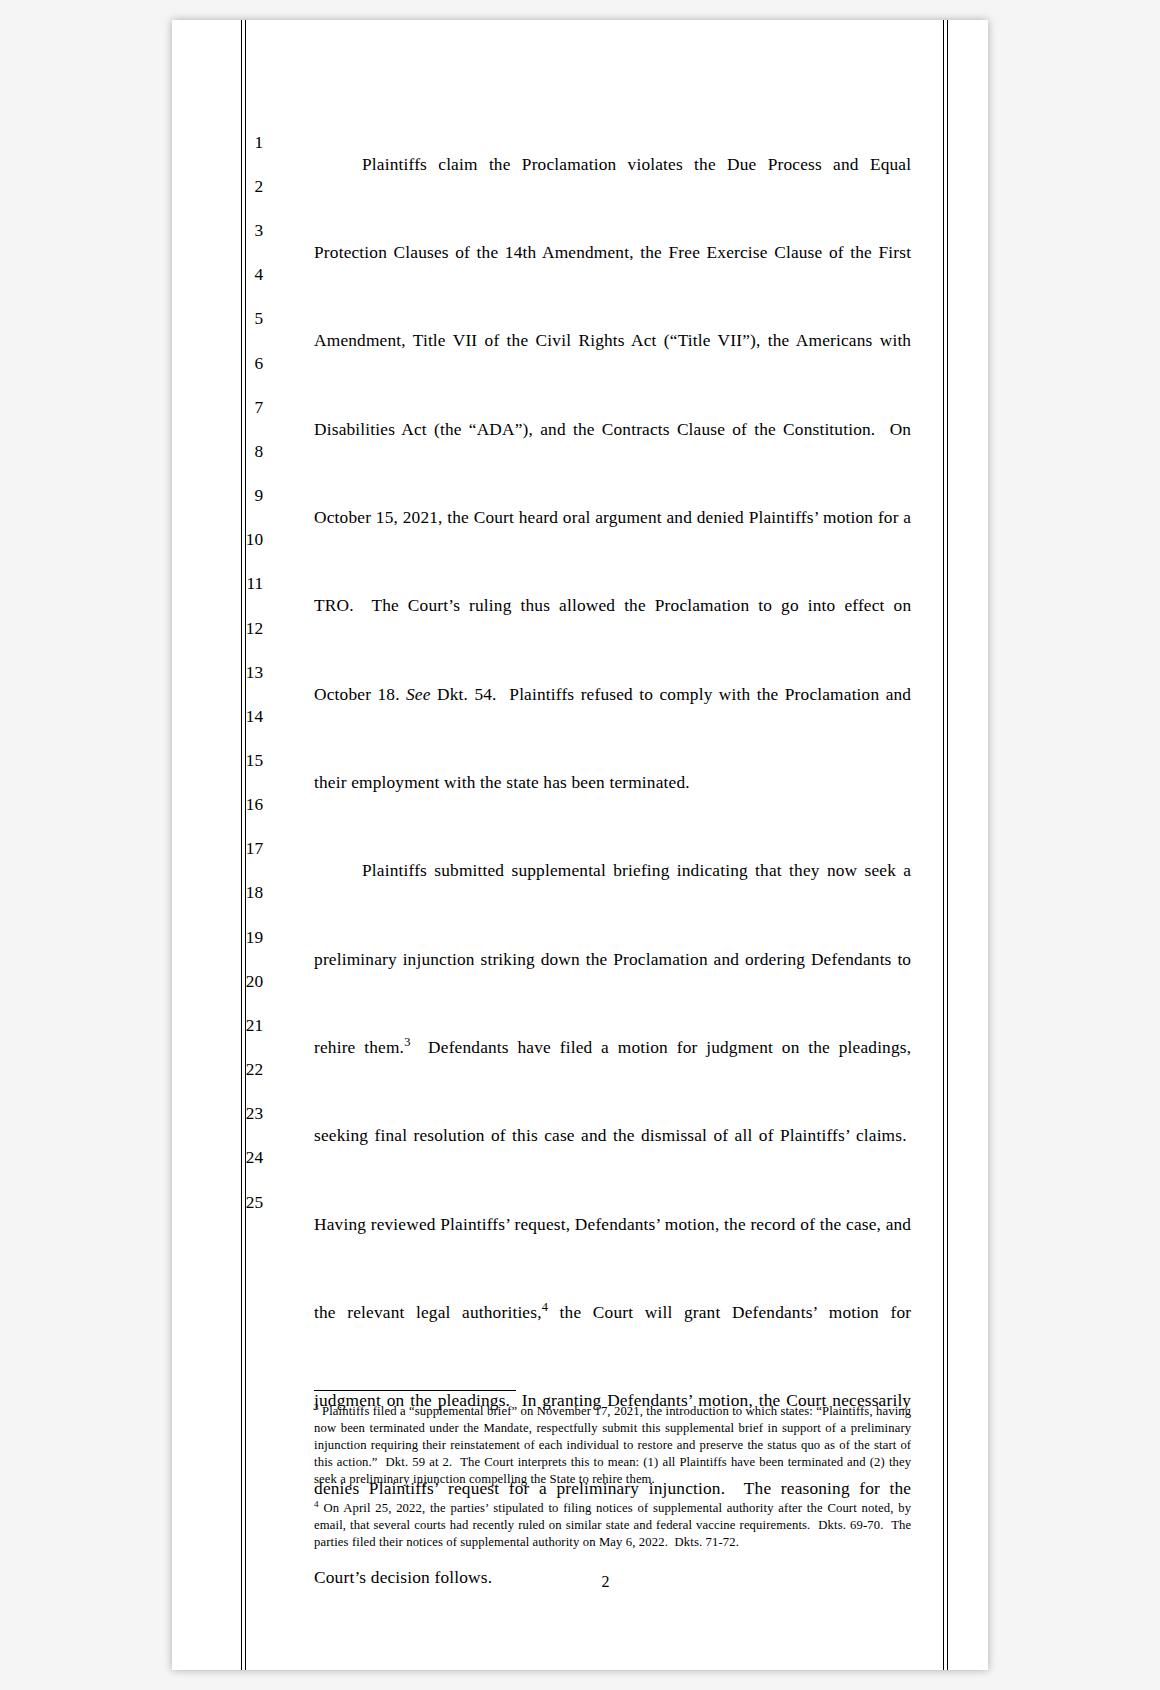1
2
3
4
5
6
7
8
9
10
11
12
13
14
15
16
17
18
19
20
21
22
23
24
25
Plaintiffs claim the Proclamation violates the Due Process and Equal Protection Clauses of the 14th Amendment, the Free Exercise Clause of the First Amendment, Title VII of the Civil Rights Act (“Title VII”), the Americans with Disabilities Act (the “ADA”), and the Contracts Clause of the Constitution. On October 15, 2021, the Court heard oral argument and denied Plaintiffs’ motion for a TRO. The Court’s ruling thus allowed the Proclamation to go into effect on October 18. See Dkt. 54. Plaintiffs refused to comply with the Proclamation and their employment with the state has been terminated.
Plaintiffs submitted supplemental briefing indicating that they now seek a preliminary injunction striking down the Proclamation and ordering Defendants to rehire them.3 Defendants have filed a motion for judgment on the pleadings, seeking final resolution of this case and the dismissal of all of Plaintiffs’ claims. Having reviewed Plaintiffs’ request, Defendants’ motion, the record of the case, and the relevant legal authorities,4 the Court will grant Defendants’ motion for judgment on the pleadings. In granting Defendants’ motion, the Court necessarily denies Plaintiffs’ request for a preliminary injunction. The reasoning for the Court’s decision follows.
3 Plaintiffs filed a “supplemental brief” on November 17, 2021, the introduction to which states: “Plaintiffs, having now been terminated under the Mandate, respectfully submit this supplemental brief in support of a preliminary injunction requiring their reinstatement of each individual to restore and preserve the status quo as of the start of this action.” Dkt. 59 at 2. The Court interprets this to mean: (1) all Plaintiffs have been terminated and (2) they seek a preliminary injunction compelling the State to rehire them.
4 On April 25, 2022, the parties’ stipulated to filing notices of supplemental authority after the Court noted, by email, that several courts had recently ruled on similar state and federal vaccine requirements. Dkts. 69-70. The parties filed their notices of supplemental authority on May 6, 2022. Dkts. 71-72.
2